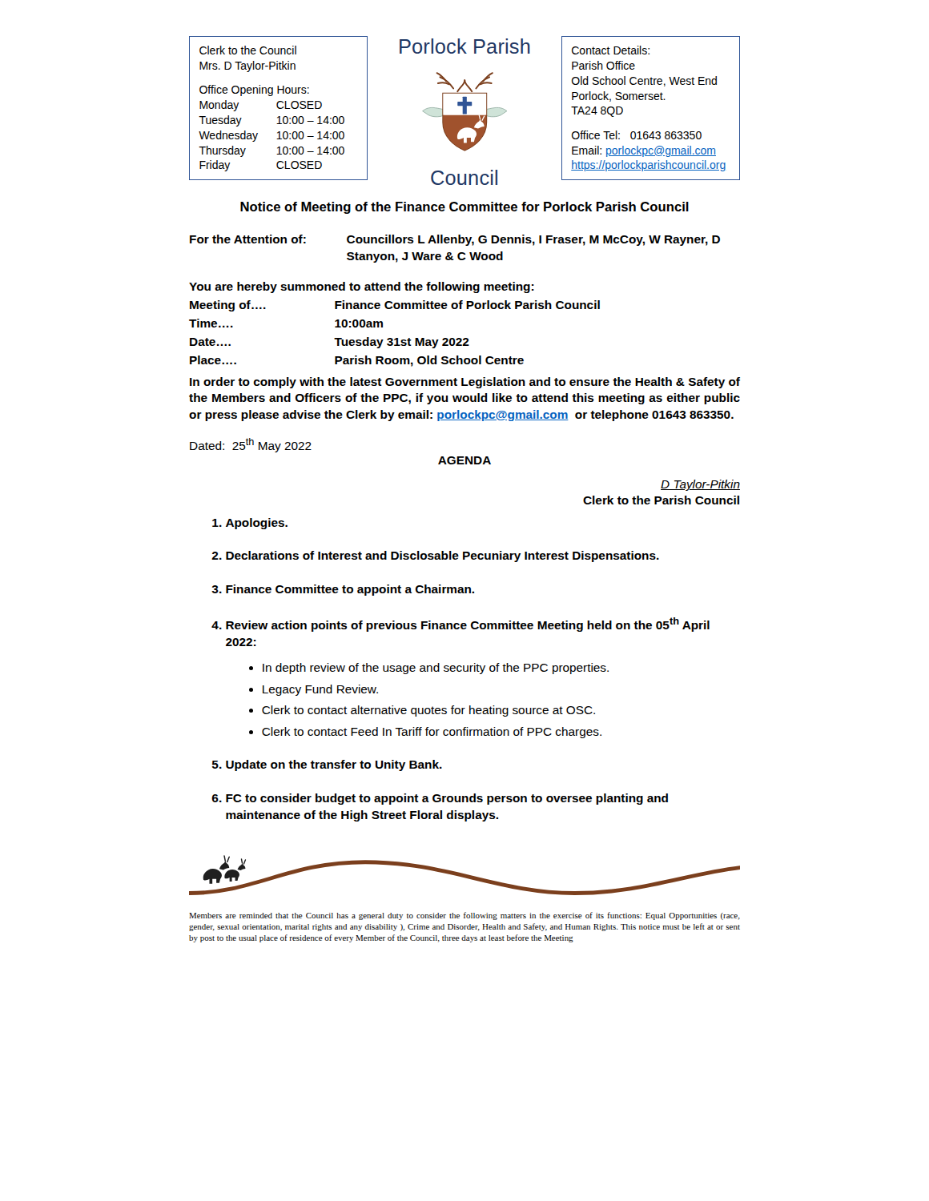Clerk to the Council
Mrs. D Taylor-Pitkin
Office Opening Hours:
| Monday | CLOSED |
| Tuesday | 10:00 – 14:00 |
| Wednesday | 10:00 – 14:00 |
| Thursday | 10:00 – 14:00 |
| Friday | CLOSED |
Porlock Parish
Council
Contact Details:
Parish Office
Old School Centre, West End
Porlock, Somerset.
TA24 8QD
Office Tel: 01643 863350
Email: porlockpc@gmail.com
https://porlockparishcouncil.org
Notice of Meeting of the Finance Committee for Porlock Parish Council
For the Attention of:
Councillors L Allenby, G Dennis, I Fraser, M McCoy, W Rayner, D Stanyon, J Ware & C Wood
You are hereby summoned to attend the following meeting:
| Meeting of…. | Finance Committee of Porlock Parish Council |
| Time…. | 10:00am |
| Date…. | Tuesday 31st May 2022 |
| Place…. | Parish Room, Old School Centre |
In order to comply with the latest Government Legislation and to ensure the Health & Safety of the Members and Officers of the PPC, if you would like to attend this meeting as either public or press please advise the Clerk by email: porlockpc@gmail.com or telephone 01643 863350.
Dated: 25th May 2022
AGENDA
D Taylor-Pitkin
Clerk to the Parish Council
Apologies.
Declarations of Interest and Disclosable Pecuniary Interest Dispensations.
Finance Committee to appoint a Chairman.
Review action points of previous Finance Committee Meeting held on the 05th April 2022:
In depth review of the usage and security of the PPC properties.
Legacy Fund Review.
Clerk to contact alternative quotes for heating source at OSC.
Clerk to contact Feed In Tariff for confirmation of PPC charges.
Update on the transfer to Unity Bank.
FC to consider budget to appoint a Grounds person to oversee planting and maintenance of the High Street Floral displays.
Members are reminded that the Council has a general duty to consider the following matters in the exercise of its functions: Equal Opportunities (race, gender, sexual orientation, marital rights and any disability ), Crime and Disorder, Health and Safety, and Human Rights. This notice must be left at or sent by post to the usual place of residence of every Member of the Council, three days at least before the Meeting